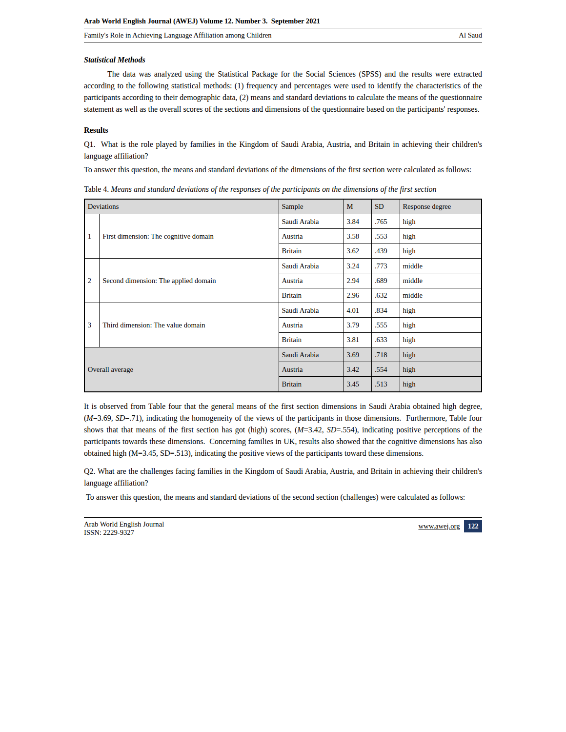Arab World English Journal (AWEJ) Volume 12. Number 3. September 2021
Family's Role in Achieving Language Affiliation among Children Al Saud
Statistical Methods
The data was analyzed using the Statistical Package for the Social Sciences (SPSS) and the results were extracted according to the following statistical methods: (1) frequency and percentages were used to identify the characteristics of the participants according to their demographic data, (2) means and standard deviations to calculate the means of the questionnaire statement as well as the overall scores of the sections and dimensions of the questionnaire based on the participants' responses.
Results
Q1. What is the role played by families in the Kingdom of Saudi Arabia, Austria, and Britain in achieving their children's language affiliation?
To answer this question, the means and standard deviations of the dimensions of the first section were calculated as follows:
Table 4. Means and standard deviations of the responses of the participants on the dimensions of the first section
| Deviations | Sample | M | SD | Response degree |
| --- | --- | --- | --- | --- |
| 1 | First dimension: The cognitive domain | Saudi Arabia | 3.84 | .765 | high |
| Austria | 3.58 | .553 | high |
| Britain | 3.62 | .439 | high |
| 2 | Second dimension: The applied domain | Saudi Arabia | 3.24 | .773 | middle |
| Austria | 2.94 | .689 | middle |
| Britain | 2.96 | .632 | middle |
| 3 | Third dimension: The value domain | Saudi Arabia | 4.01 | .834 | high |
| Austria | 3.79 | .555 | high |
| Britain | 3.81 | .633 | high |
| Overall average | Saudi Arabia | 3.69 | .718 | high |
| Austria | 3.42 | .554 | high |
| Britain | 3.45 | .513 | high |
It is observed from Table four that the general means of the first section dimensions in Saudi Arabia obtained high degree, (M=3.69, SD=.71), indicating the homogeneity of the views of the participants in those dimensions. Furthermore, Table four shows that that means of the first section has got (high) scores, (M=3.42, SD=.554), indicating positive perceptions of the participants towards these dimensions. Concerning families in UK, results also showed that the cognitive dimensions has also obtained high (M=3.45, SD=.513), indicating the positive views of the participants toward these dimensions.
Q2. What are the challenges facing families in the Kingdom of Saudi Arabia, Austria, and Britain in achieving their children's language affiliation?
To answer this question, the means and standard deviations of the second section (challenges) were calculated as follows:
Arab World English Journal
ISSN: 2229-9327
www.awej.org 122